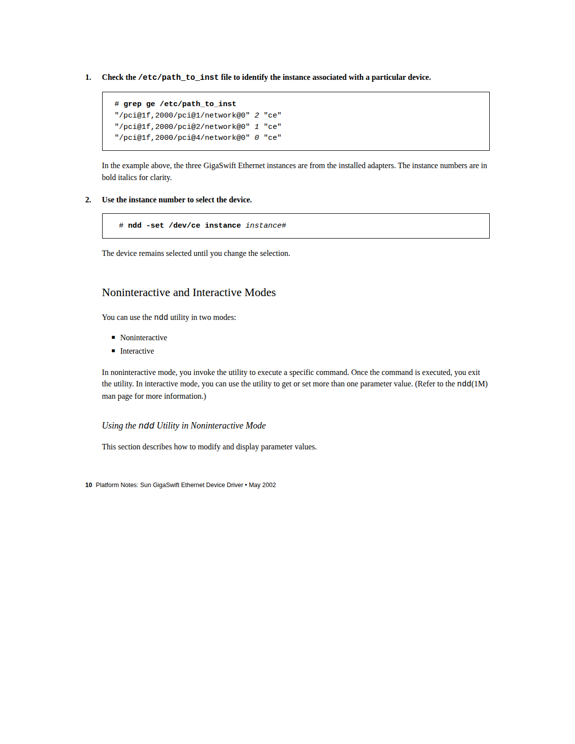Check the /etc/path_to_inst file to identify the instance associated with a particular device.
 # grep ge /etc/path_to_inst
 "/pci@1f,2000/pci@1/network@0" 2 "ce"
 "/pci@1f,2000/pci@2/network@0" 1 "ce"
 "/pci@1f,2000/pci@4/network@0" 0 "ce"
In the example above, the three GigaSwift Ethernet instances are from the installed adapters. The instance numbers are in bold italics for clarity.
Use the instance number to select the device.
  # ndd -set /dev/ce instance instance#
The device remains selected until you change the selection.
Noninteractive and Interactive Modes
You can use the ndd utility in two modes:
Noninteractive
Interactive
In noninteractive mode, you invoke the utility to execute a specific command. Once the command is executed, you exit the utility. In interactive mode, you can use the utility to get or set more than one parameter value. (Refer to the ndd(1M) man page for more information.)
Using the ndd Utility in Noninteractive Mode
This section describes how to modify and display parameter values.
10 Platform Notes: Sun GigaSwift Ethernet Device Driver • May 2002